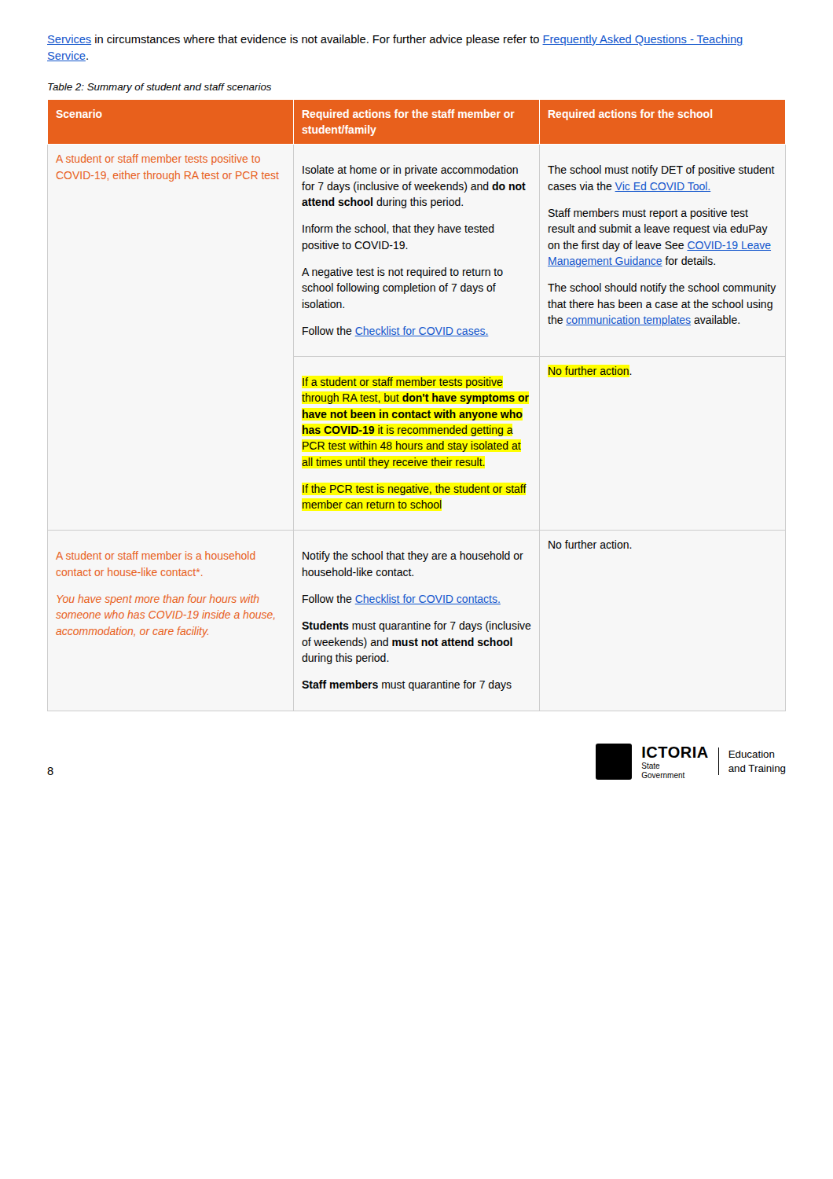Services in circumstances where that evidence is not available. For further advice please refer to Frequently Asked Questions - Teaching Service.
Table 2: Summary of student and staff scenarios
| Scenario | Required actions for the staff member or student/family | Required actions for the school |
| --- | --- | --- |
| A student or staff member tests positive to COVID-19, either through RA test or PCR test | Isolate at home or in private accommodation for 7 days (inclusive of weekends) and do not attend school during this period. Inform the school, that they have tested positive to COVID-19. A negative test is not required to return to school following completion of 7 days of isolation. Follow the Checklist for COVID cases. | The school must notify DET of positive student cases via the Vic Ed COVID Tool. Staff members must report a positive test result and submit a leave request via eduPay on the first day of leave See COVID-19 Leave Management Guidance for details. The school should notify the school community that there has been a case at the school using the communication templates available. |
| If a student or staff member tests positive through RA test, but don't have symptoms or have not been in contact with anyone who has COVID-19 it is recommended getting a PCR test within 48 hours and stay isolated at all times until they receive their result. If the PCR test is negative, the student or staff member can return to school | No further action . |
| A student or staff member is a household contact or house-like contact*. You have spent more than four hours with someone who has COVID-19 inside a house, accommodation, or care facility. | Notify the school that they are a household or household-like contact. Follow the Checklist for COVID contacts. Students must quarantine for 7 days (inclusive of weekends) and must not attend school during this period. Staff members must quarantine for 7 days | No further action. |
8
ICTORIA
State
Government
Education
and Training